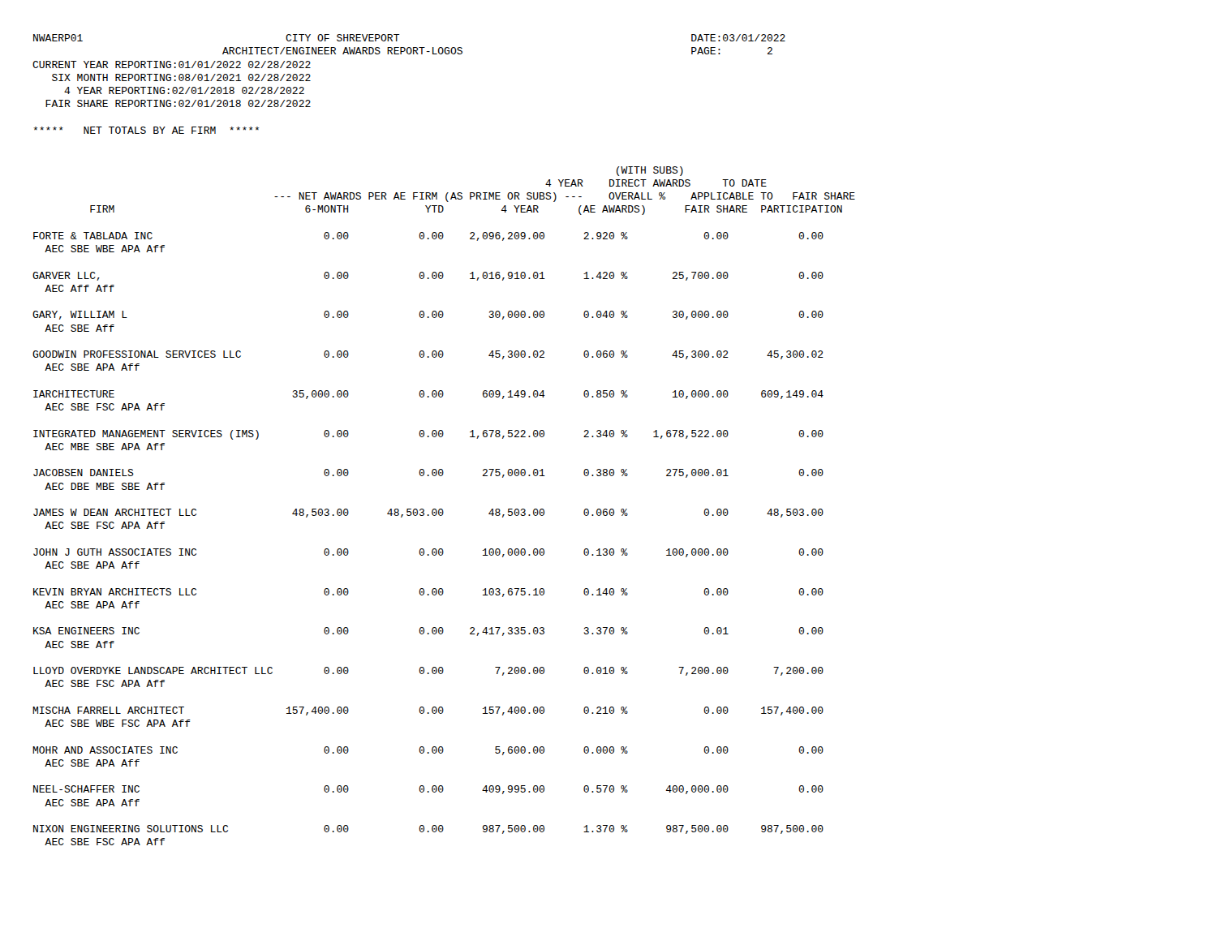NWAERP01                                CITY OF SHREVEPORT                                              DATE:03/01/2022
                              ARCHITECT/ENGINEER AWARDS REPORT-LOGOS                                    PAGE:       2
CURRENT YEAR REPORTING:01/01/2022 02/28/2022
   SIX MONTH REPORTING:08/01/2021 02/28/2022
     4 YEAR REPORTING:02/01/2018 02/28/2022
  FAIR SHARE REPORTING:02/01/2018 02/28/2022

*****   NET TOTALS BY AE FIRM  *****


                                                                                            (WITH SUBS)
                                                                                 4 YEAR    DIRECT AWARDS     TO DATE
                                      --- NET AWARDS PER AE FIRM (AS PRIME OR SUBS) ---    OVERALL %    APPLICABLE TO   FAIR SHARE
         FIRM                              6-MONTH            YTD         4 YEAR      (AE AWARDS)      FAIR SHARE  PARTICIPATION

FORTE & TABLADA INC                           0.00           0.00    2,096,209.00      2.920 %            0.00           0.00
  AEC SBE WBE APA Aff

GARVER LLC,                                   0.00           0.00    1,016,910.01      1.420 %       25,700.00           0.00
  AEC Aff Aff

GARY, WILLIAM L                               0.00           0.00       30,000.00      0.040 %       30,000.00           0.00
  AEC SBE Aff

GOODWIN PROFESSIONAL SERVICES LLC             0.00           0.00       45,300.02      0.060 %       45,300.02      45,300.02
  AEC SBE APA Aff

IARCHITECTURE                            35,000.00           0.00      609,149.04      0.850 %       10,000.00     609,149.04
  AEC SBE FSC APA Aff

INTEGRATED MANAGEMENT SERVICES (IMS)          0.00           0.00    1,678,522.00      2.340 %    1,678,522.00           0.00
  AEC MBE SBE APA Aff

JACOBSEN DANIELS                              0.00           0.00      275,000.01      0.380 %      275,000.01           0.00
  AEC DBE MBE SBE Aff

JAMES W DEAN ARCHITECT LLC               48,503.00      48,503.00       48,503.00      0.060 %            0.00      48,503.00
  AEC SBE FSC APA Aff

JOHN J GUTH ASSOCIATES INC                    0.00           0.00      100,000.00      0.130 %      100,000.00           0.00
  AEC SBE APA Aff

KEVIN BRYAN ARCHITECTS LLC                    0.00           0.00      103,675.10      0.140 %            0.00           0.00
  AEC SBE APA Aff

KSA ENGINEERS INC                             0.00           0.00    2,417,335.03      3.370 %            0.01           0.00
  AEC SBE Aff

LLOYD OVERDYKE LANDSCAPE ARCHITECT LLC        0.00           0.00        7,200.00      0.010 %        7,200.00       7,200.00
  AEC SBE FSC APA Aff

MISCHA FARRELL ARCHITECT                157,400.00           0.00      157,400.00      0.210 %            0.00     157,400.00
  AEC SBE WBE FSC APA Aff

MOHR AND ASSOCIATES INC                       0.00           0.00        5,600.00      0.000 %            0.00           0.00
  AEC SBE APA Aff

NEEL-SCHAFFER INC                             0.00           0.00      409,995.00      0.570 %      400,000.00           0.00
  AEC SBE APA Aff

NIXON ENGINEERING SOLUTIONS LLC               0.00           0.00      987,500.00      1.370 %      987,500.00     987,500.00
  AEC SBE FSC APA Aff